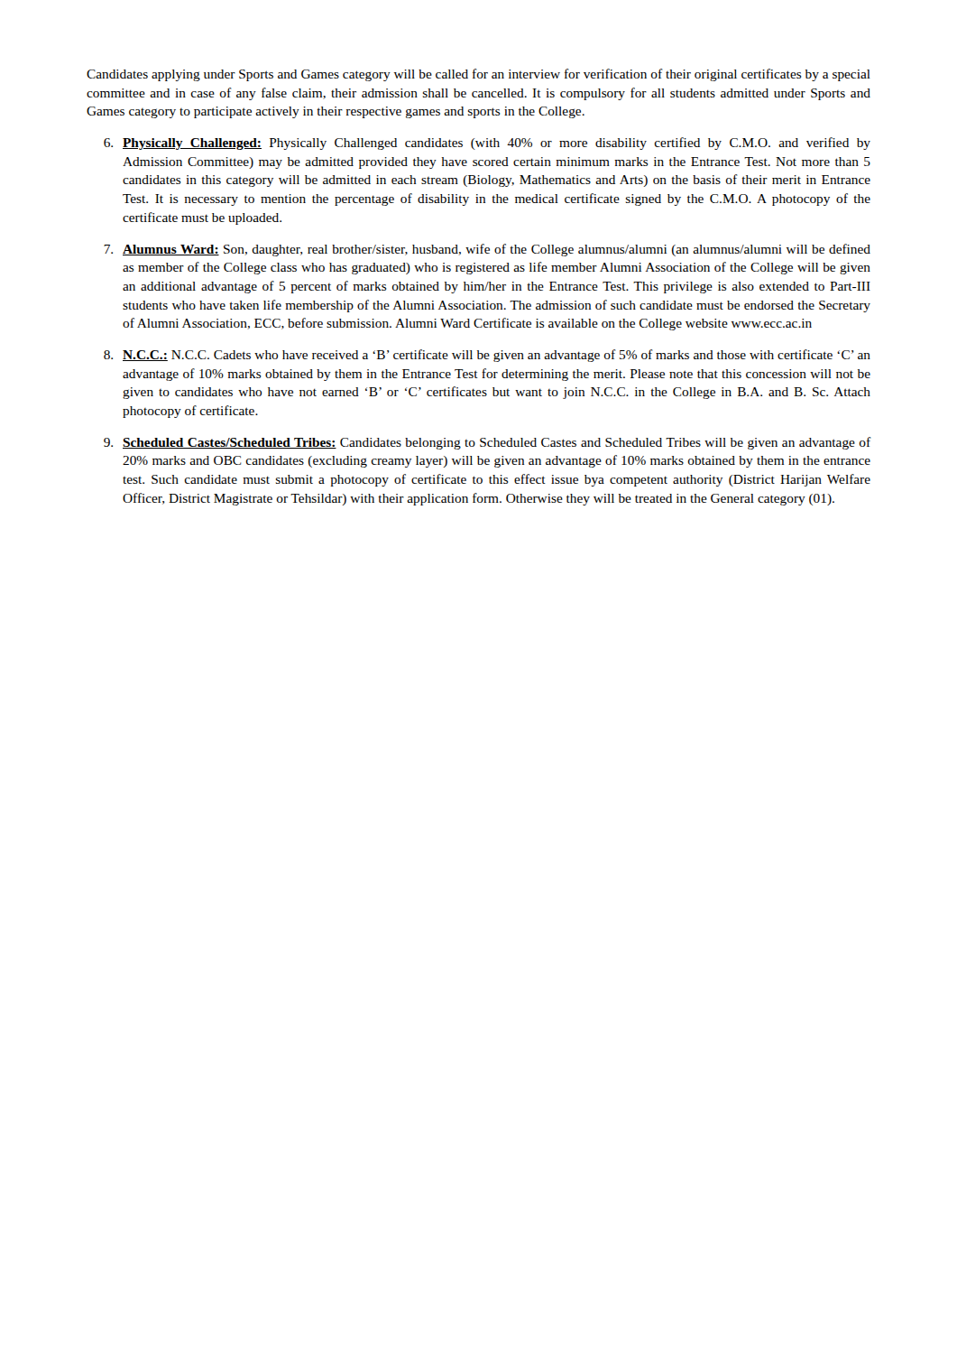Candidates applying under Sports and Games category will be called for an interview for verification of their original certificates by a special committee and in case of any false claim, their admission shall be cancelled. It is compulsory for all students admitted under Sports and Games category to participate actively in their respective games and sports in the College.
Physically Challenged: Physically Challenged candidates (with 40% or more disability certified by C.M.O. and verified by Admission Committee) may be admitted provided they have scored certain minimum marks in the Entrance Test. Not more than 5 candidates in this category will be admitted in each stream (Biology, Mathematics and Arts) on the basis of their merit in Entrance Test. It is necessary to mention the percentage of disability in the medical certificate signed by the C.M.O. A photocopy of the certificate must be uploaded.
Alumnus Ward: Son, daughter, real brother/sister, husband, wife of the College alumnus/alumni (an alumnus/alumni will be defined as member of the College class who has graduated) who is registered as life member Alumni Association of the College will be given an additional advantage of 5 percent of marks obtained by him/her in the Entrance Test. This privilege is also extended to Part-III students who have taken life membership of the Alumni Association. The admission of such candidate must be endorsed the Secretary of Alumni Association, ECC, before submission. Alumni Ward Certificate is available on the College website www.ecc.ac.in
N.C.C.: N.C.C. Cadets who have received a ‘B’ certificate will be given an advantage of 5% of marks and those with certificate ‘C’ an advantage of 10% marks obtained by them in the Entrance Test for determining the merit. Please note that this concession will not be given to candidates who have not earned ‘B’ or ‘C’ certificates but want to join N.C.C. in the College in B.A. and B. Sc. Attach photocopy of certificate.
Scheduled Castes/Scheduled Tribes: Candidates belonging to Scheduled Castes and Scheduled Tribes will be given an advantage of 20% marks and OBC candidates (excluding creamy layer) will be given an advantage of 10% marks obtained by them in the entrance test. Such candidate must submit a photocopy of certificate to this effect issue bya competent authority (District Harijan Welfare Officer, District Magistrate or Tehsildar) with their application form. Otherwise they will be treated in the General category (01).